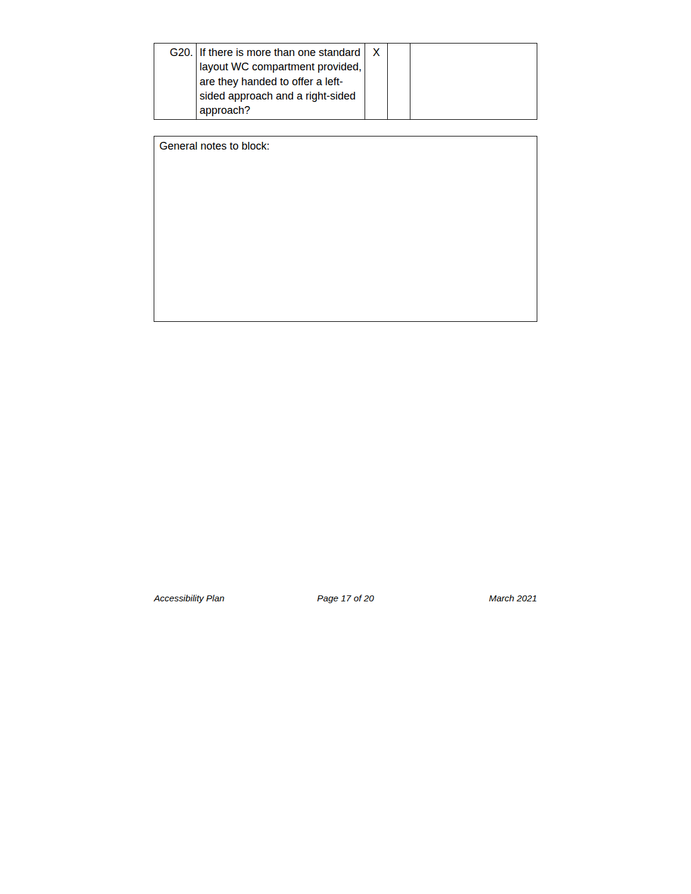| G20. | If there is more than one standard layout WC compartment provided, are they handed to offer a left-sided approach and a right-sided approach? | X | | |
General notes to block:
Accessibility Plan
Page 17 of 20
March 2021